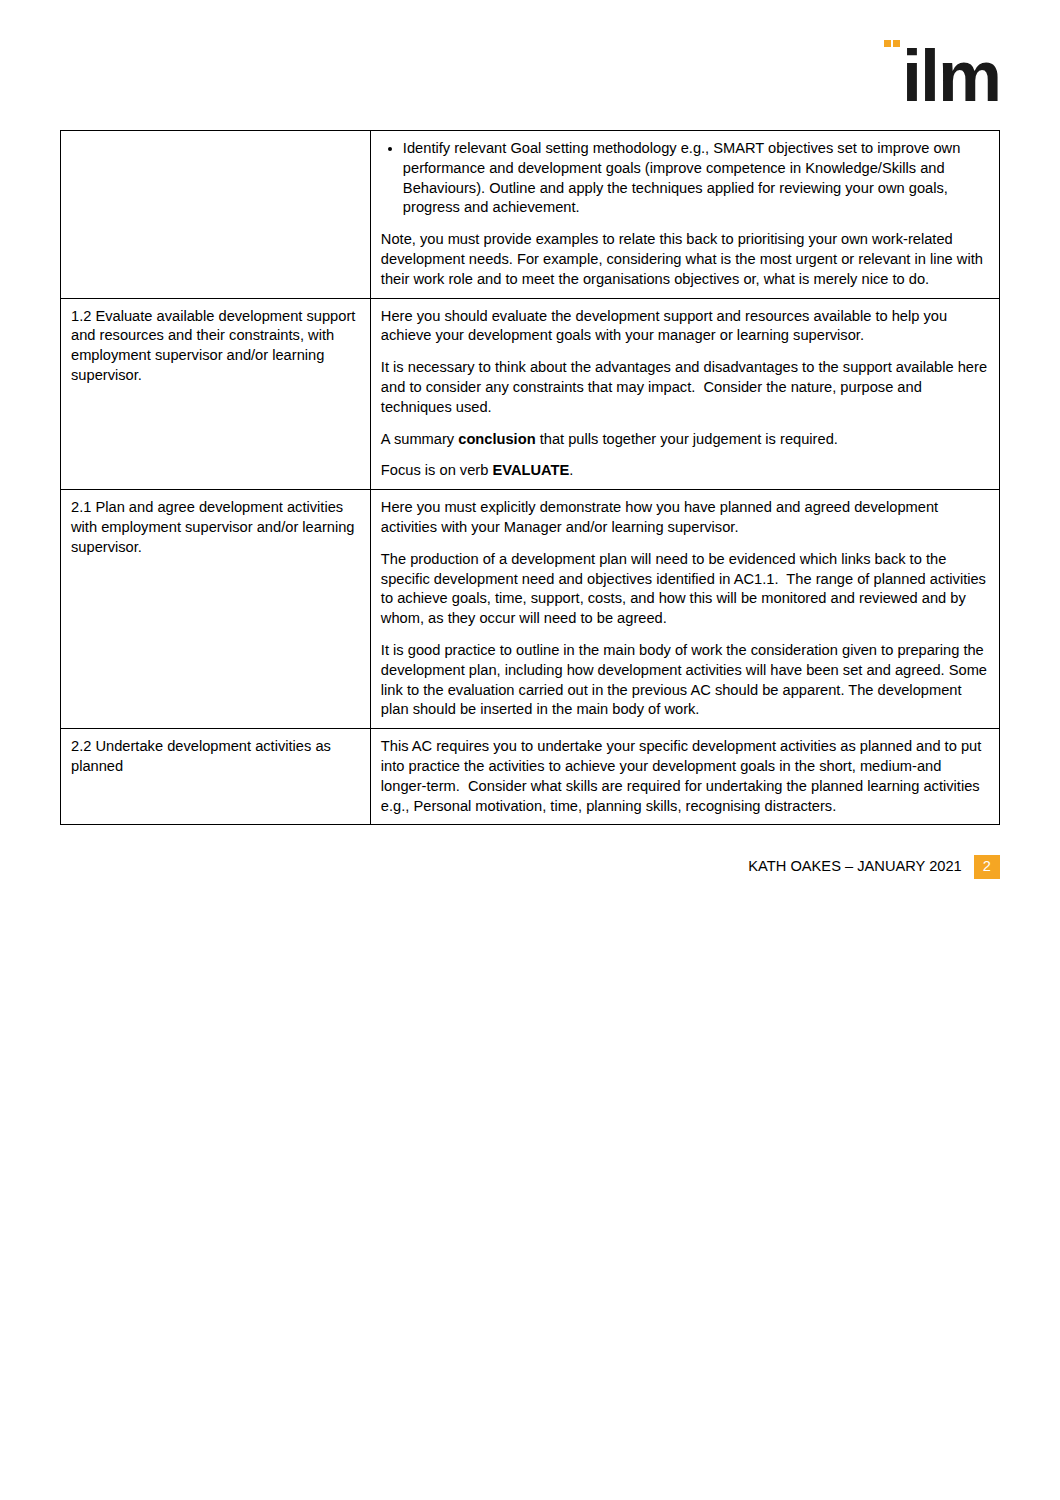ilm
| | Identify relevant Goal setting methodology e.g., SMART objectives set to improve own performance and development goals (improve competence in Knowledge/Skills and Behaviours). Outline and apply the techniques applied for reviewing your own goals, progress and achievement. Note, you must provide examples to relate this back to prioritising your own work-related development needs. For example, considering what is the most urgent or relevant in line with their work role and to meet the organisations objectives or, what is merely nice to do. |
| 1.2 Evaluate available development support and resources and their constraints, with employment supervisor and/or learning supervisor. | Here you should evaluate the development support and resources available to help you achieve your development goals with your manager or learning supervisor. It is necessary to think about the advantages and disadvantages to the support available here and to consider any constraints that may impact. Consider the nature, purpose and techniques used. A summary conclusion that pulls together your judgement is required. Focus is on verb EVALUATE . |
| 2.1 Plan and agree development activities with employment supervisor and/or learning supervisor. | Here you must explicitly demonstrate how you have planned and agreed development activities with your Manager and/or learning supervisor. The production of a development plan will need to be evidenced which links back to the specific development need and objectives identified in AC1.1. The range of planned activities to achieve goals, time, support, costs, and how this will be monitored and reviewed and by whom, as they occur will need to be agreed. It is good practice to outline in the main body of work the consideration given to preparing the development plan, including how development activities will have been set and agreed. Some link to the evaluation carried out in the previous AC should be apparent. The development plan should be inserted in the main body of work. |
| 2.2 Undertake development activities as planned | This AC requires you to undertake your specific development activities as planned and to put into practice the activities to achieve your development goals in the short, medium-and longer-term. Consider what skills are required for undertaking the planned learning activities e.g., Personal motivation, time, planning skills, recognising distracters. |
KATH OAKES – JANUARY 2021 2